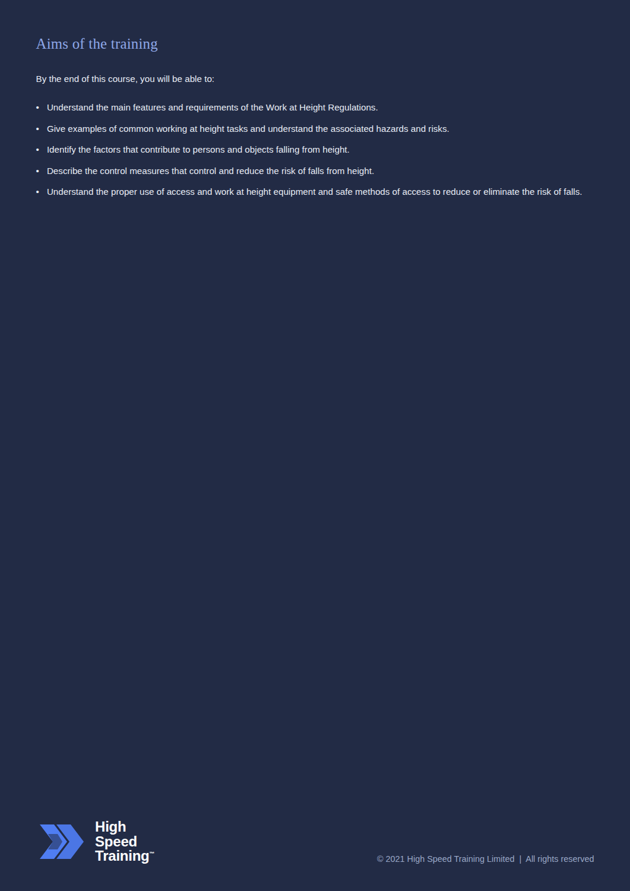Aims of the training
By the end of this course, you will be able to:
Understand the main features and requirements of the Work at Height Regulations.
Give examples of common working at height tasks and understand the associated hazards and risks.
Identify the factors that contribute to persons and objects falling from height.
Describe the control measures that control and reduce the risk of falls from height.
Understand the proper use of access and work at height equipment and safe methods of access to reduce or eliminate the risk of falls.
High
Speed
Training™
© 2021 High Speed Training Limited | All rights reserved